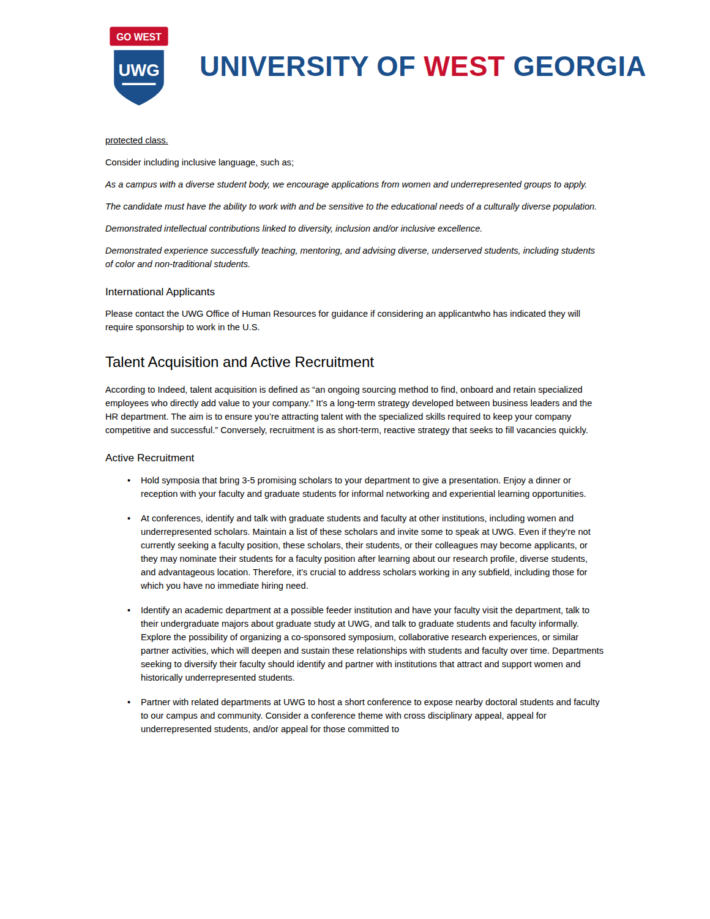GO WEST UWG
UNIVERSITY OF WEST GEORGIA
protected class.
Consider including inclusive language, such as;
As a campus with a diverse student body, we encourage applications from women and underrepresented groups to apply.
The candidate must have the ability to work with and be sensitive to the educational needs of a culturally diverse population.
Demonstrated intellectual contributions linked to diversity, inclusion and/or inclusive excellence.
Demonstrated experience successfully teaching, mentoring, and advising diverse, underserved students, including students of color and non-traditional students.
International Applicants
Please contact the UWG Office of Human Resources for guidance if considering an applicantwho has indicated they will require sponsorship to work in the U.S.
Talent Acquisition and Active Recruitment
According to Indeed, talent acquisition is defined as “an ongoing sourcing method to find, onboard and retain specialized employees who directly add value to your company.” It’s a long-term strategy developed between business leaders and the HR department. The aim is to ensure you’re attracting talent with the specialized skills required to keep your company competitive and successful.” Conversely, recruitment is as short-term, reactive strategy that seeks to fill vacancies quickly.
Active Recruitment
Hold symposia that bring 3-5 promising scholars to your department to give a presentation. Enjoy a dinner or reception with your faculty and graduate students for informal networking and experiential learning opportunities.
At conferences, identify and talk with graduate students and faculty at other institutions, including women and underrepresented scholars. Maintain a list of these scholars and invite some to speak at UWG. Even if they’re not currently seeking a faculty position, these scholars, their students, or their colleagues may become applicants, or they may nominate their students for a faculty position after learning about our research profile, diverse students, and advantageous location. Therefore, it’s crucial to address scholars working in any subfield, including those for which you have no immediate hiring need.
Identify an academic department at a possible feeder institution and have your faculty visit the department, talk to their undergraduate majors about graduate study at UWG, and talk to graduate students and faculty informally. Explore the possibility of organizing a co-sponsored symposium, collaborative research experiences, or similar partner activities, which will deepen and sustain these relationships with students and faculty over time. Departments seeking to diversify their faculty should identify and partner with institutions that attract and support women and historically underrepresented students.
Partner with related departments at UWG to host a short conference to expose nearby doctoral students and faculty to our campus and community. Consider a conference theme with cross disciplinary appeal, appeal for underrepresented students, and/or appeal for those committed to